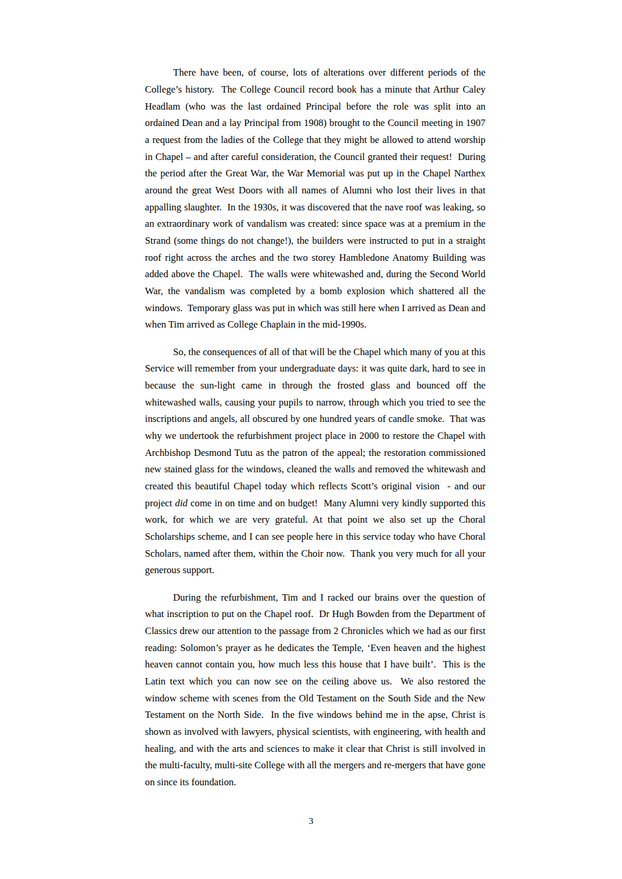There have been, of course, lots of alterations over different periods of the College’s history. The College Council record book has a minute that Arthur Caley Headlam (who was the last ordained Principal before the role was split into an ordained Dean and a lay Principal from 1908) brought to the Council meeting in 1907 a request from the ladies of the College that they might be allowed to attend worship in Chapel – and after careful consideration, the Council granted their request! During the period after the Great War, the War Memorial was put up in the Chapel Narthex around the great West Doors with all names of Alumni who lost their lives in that appalling slaughter. In the 1930s, it was discovered that the nave roof was leaking, so an extraordinary work of vandalism was created: since space was at a premium in the Strand (some things do not change!), the builders were instructed to put in a straight roof right across the arches and the two storey Hambledone Anatomy Building was added above the Chapel. The walls were whitewashed and, during the Second World War, the vandalism was completed by a bomb explosion which shattered all the windows. Temporary glass was put in which was still here when I arrived as Dean and when Tim arrived as College Chaplain in the mid-1990s.
So, the consequences of all of that will be the Chapel which many of you at this Service will remember from your undergraduate days: it was quite dark, hard to see in because the sun-light came in through the frosted glass and bounced off the whitewashed walls, causing your pupils to narrow, through which you tried to see the inscriptions and angels, all obscured by one hundred years of candle smoke. That was why we undertook the refurbishment project place in 2000 to restore the Chapel with Archbishop Desmond Tutu as the patron of the appeal; the restoration commissioned new stained glass for the windows, cleaned the walls and removed the whitewash and created this beautiful Chapel today which reflects Scott’s original vision - and our project did come in on time and on budget! Many Alumni very kindly supported this work, for which we are very grateful. At that point we also set up the Choral Scholarships scheme, and I can see people here in this service today who have Choral Scholars, named after them, within the Choir now. Thank you very much for all your generous support.
During the refurbishment, Tim and I racked our brains over the question of what inscription to put on the Chapel roof. Dr Hugh Bowden from the Department of Classics drew our attention to the passage from 2 Chronicles which we had as our first reading: Solomon’s prayer as he dedicates the Temple, ‘Even heaven and the highest heaven cannot contain you, how much less this house that I have built’. This is the Latin text which you can now see on the ceiling above us. We also restored the window scheme with scenes from the Old Testament on the South Side and the New Testament on the North Side. In the five windows behind me in the apse, Christ is shown as involved with lawyers, physical scientists, with engineering, with health and healing, and with the arts and sciences to make it clear that Christ is still involved in the multi-faculty, multi-site College with all the mergers and re-mergers that have gone on since its foundation.
3